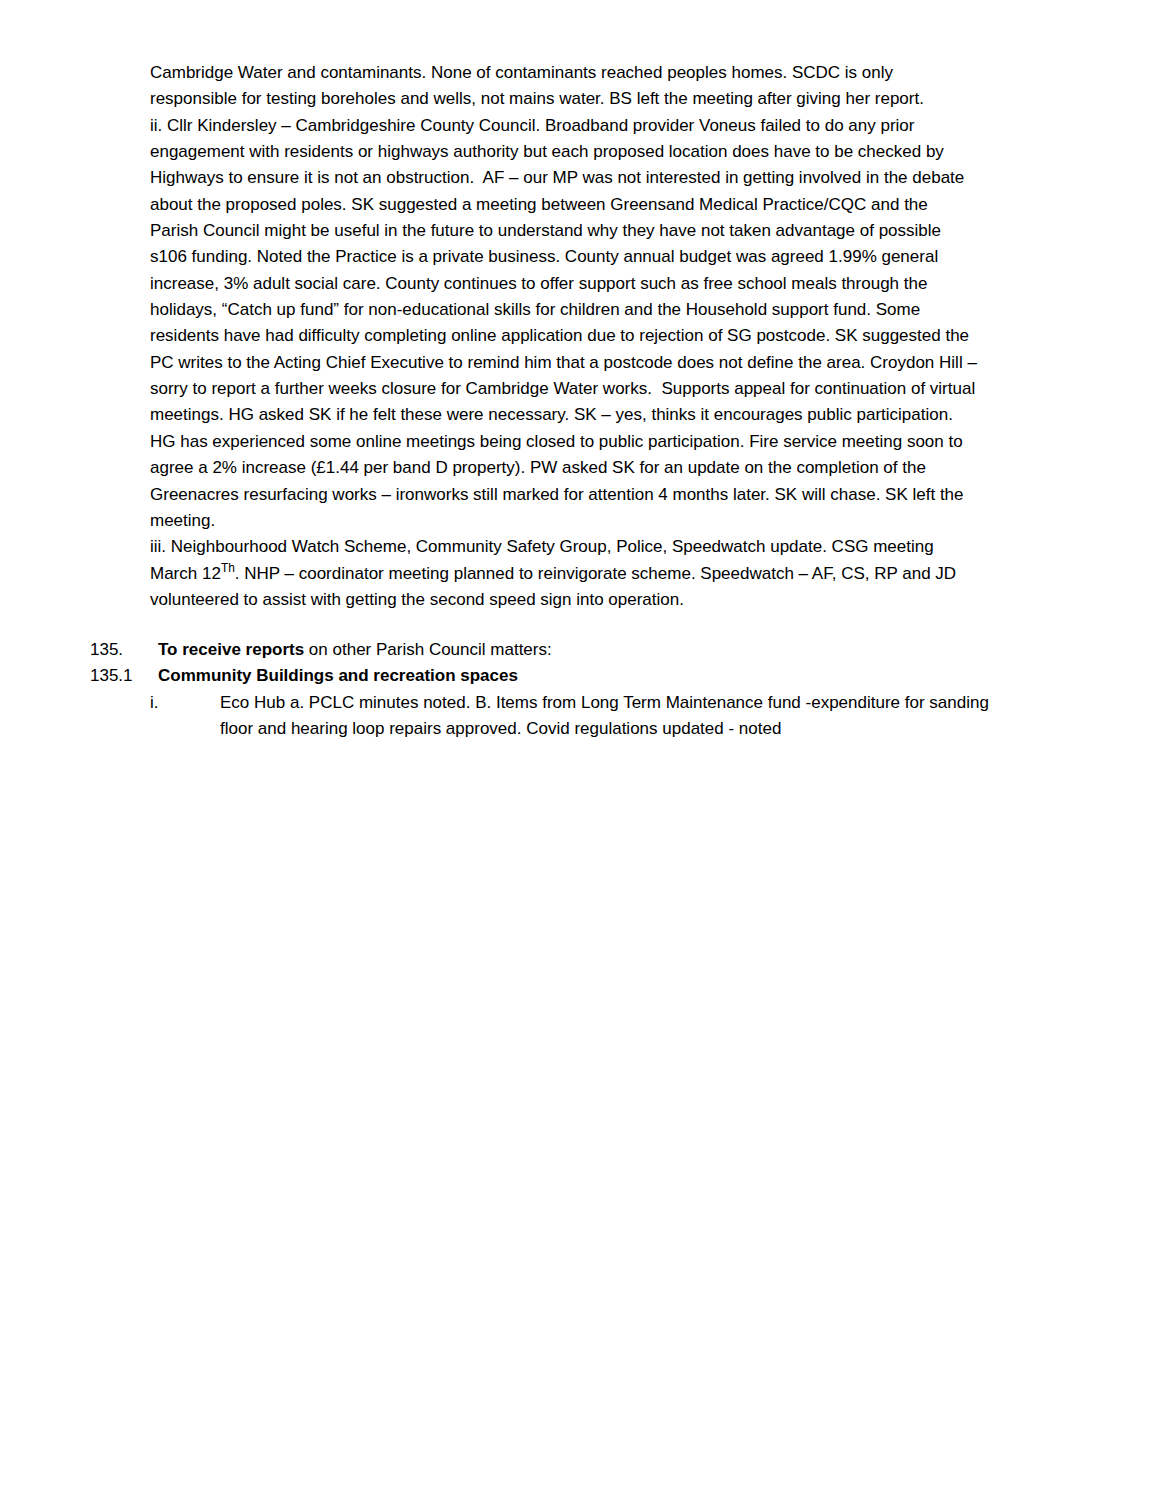Cambridge Water and contaminants. None of contaminants reached peoples homes. SCDC is only responsible for testing boreholes and wells, not mains water. BS left the meeting after giving her report.
ii. Cllr Kindersley – Cambridgeshire County Council. Broadband provider Voneus failed to do any prior engagement with residents or highways authority but each proposed location does have to be checked by Highways to ensure it is not an obstruction. AF – our MP was not interested in getting involved in the debate about the proposed poles. SK suggested a meeting between Greensand Medical Practice/CQC and the Parish Council might be useful in the future to understand why they have not taken advantage of possible s106 funding. Noted the Practice is a private business. County annual budget was agreed 1.99% general increase, 3% adult social care. County continues to offer support such as free school meals through the holidays, “Catch up fund” for non-educational skills for children and the Household support fund. Some residents have had difficulty completing online application due to rejection of SG postcode. SK suggested the PC writes to the Acting Chief Executive to remind him that a postcode does not define the area. Croydon Hill – sorry to report a further weeks closure for Cambridge Water works. Supports appeal for continuation of virtual meetings. HG asked SK if he felt these were necessary. SK – yes, thinks it encourages public participation. HG has experienced some online meetings being closed to public participation. Fire service meeting soon to agree a 2% increase (£1.44 per band D property). PW asked SK for an update on the completion of the Greenacres resurfacing works – ironworks still marked for attention 4 months later. SK will chase. SK left the meeting.
iii. Neighbourhood Watch Scheme, Community Safety Group, Police, Speedwatch update. CSG meeting March 12Th. NHP – coordinator meeting planned to reinvigorate scheme. Speedwatch – AF, CS, RP and JD volunteered to assist with getting the second speed sign into operation.
135.
To receive reports on other Parish Council matters:
135.1
Community Buildings and recreation spaces
i.
Eco Hub a. PCLC minutes noted. B. Items from Long Term Maintenance fund -expenditure for sanding floor and hearing loop repairs approved. Covid regulations updated - noted